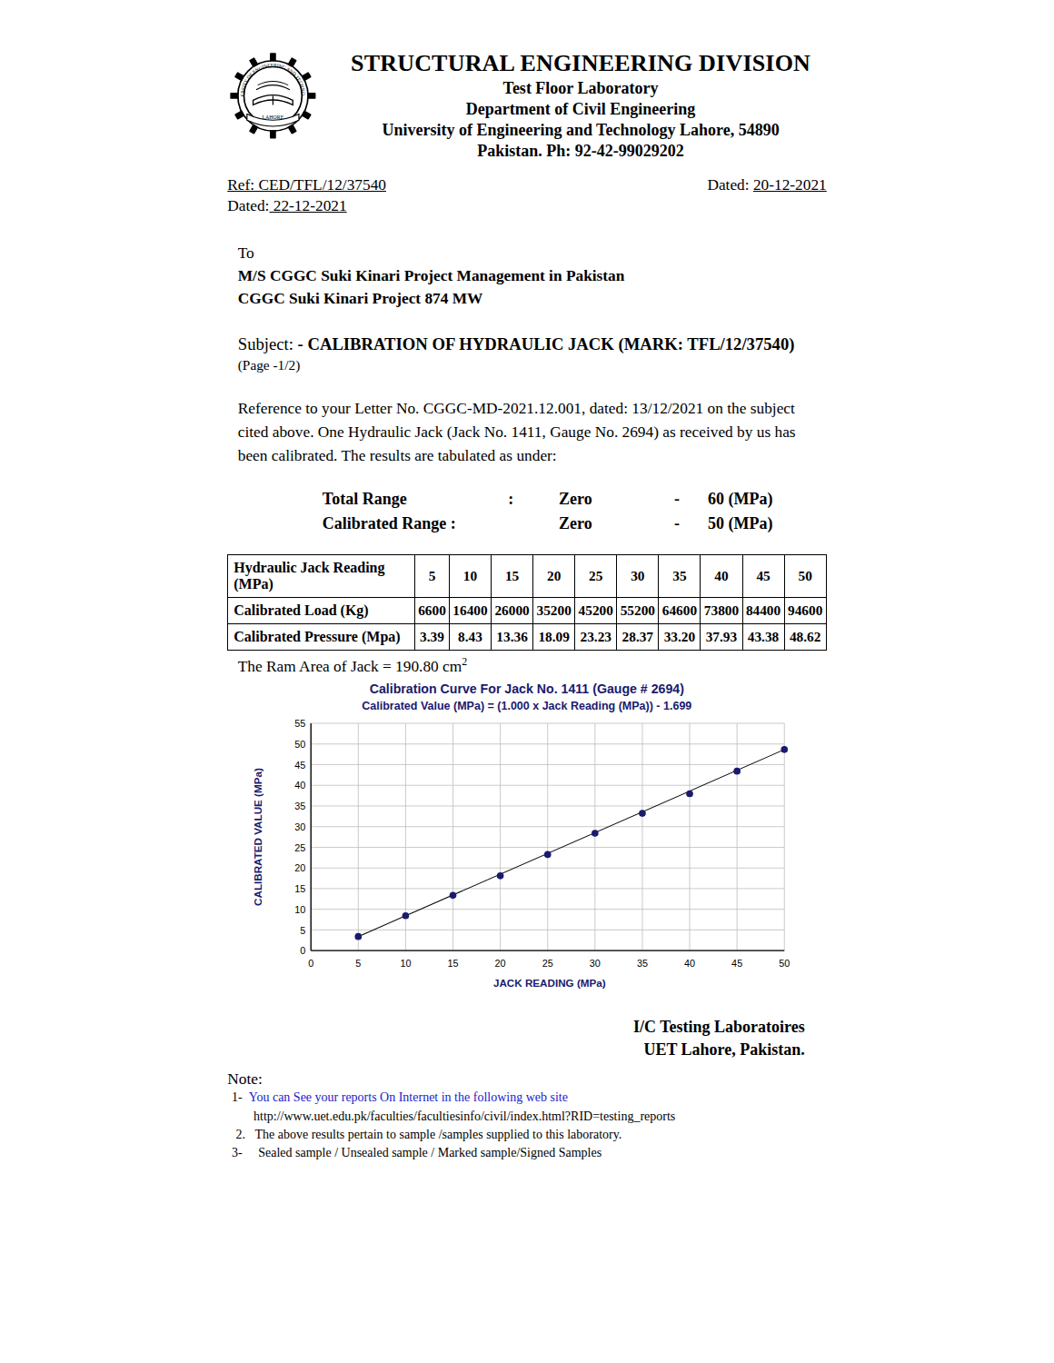LAHORE UNIVERSITY OF ENGINEERING AND TECHNOLOGY
STRUCTURAL ENGINEERING DIVISION
Test Floor Laboratory
Department of Civil Engineering
University of Engineering and Technology Lahore, 54890
Pakistan. Ph: 92-42-99029202
Ref: CED/TFL/12/37540
Dated: 20-12-2021
Dated: 22-12-2021
To
M/S CGGC Suki Kinari Project Management in Pakistan
CGGC Suki Kinari Project 874 MW
Subject: - CALIBRATION OF HYDRAULIC JACK (MARK: TFL/12/37540) (Page -1/2)
Reference to your Letter No. CGGC-MD-2021.12.001, dated: 13/12/2021 on the subject cited above. One Hydraulic Jack (Jack No. 1411, Gauge No. 2694) as received by us has been calibrated. The results are tabulated as under:
| Total Range | : | Zero | - | 60 (MPa) |
| Calibrated Range : | | Zero | - | 50 (MPa) |
| Hydraulic Jack Reading (MPa) | 5 | 10 | 15 | 20 | 25 | 30 | 35 | 40 | 45 | 50 |
| Calibrated Load (Kg) | 6600 | 16400 | 26000 | 35200 | 45200 | 55200 | 64600 | 73800 | 84400 | 94600 |
| Calibrated Pressure (Mpa) | 3.39 | 8.43 | 13.36 | 18.09 | 23.23 | 28.37 | 33.20 | 37.93 | 43.38 | 48.62 |
The Ram Area of Jack = 190.80 cm2
Calibration Curve For Jack No. 1411 (Gauge # 2694) Calibrated Value (MPa) = (1.000 x Jack Reading (MPa)) - 1.699 0 5 10 15 20 25 30 35 40 45 50 55 0 5 10 15 20 25 30 35 40 45 50 JACK READING (MPa) CALIBRATED VALUE (MPa)
I/C Testing Laboratoires
UET Lahore, Pakistan.
Note:
1- You can See your reports On Internet in the following web site
http://www.uet.edu.pk/faculties/facultiesinfo/civil/index.html?RID=testing_reports
2. The above results pertain to sample /samples supplied to this laboratory.
3- Sealed sample / Unsealed sample / Marked sample/Signed Samples